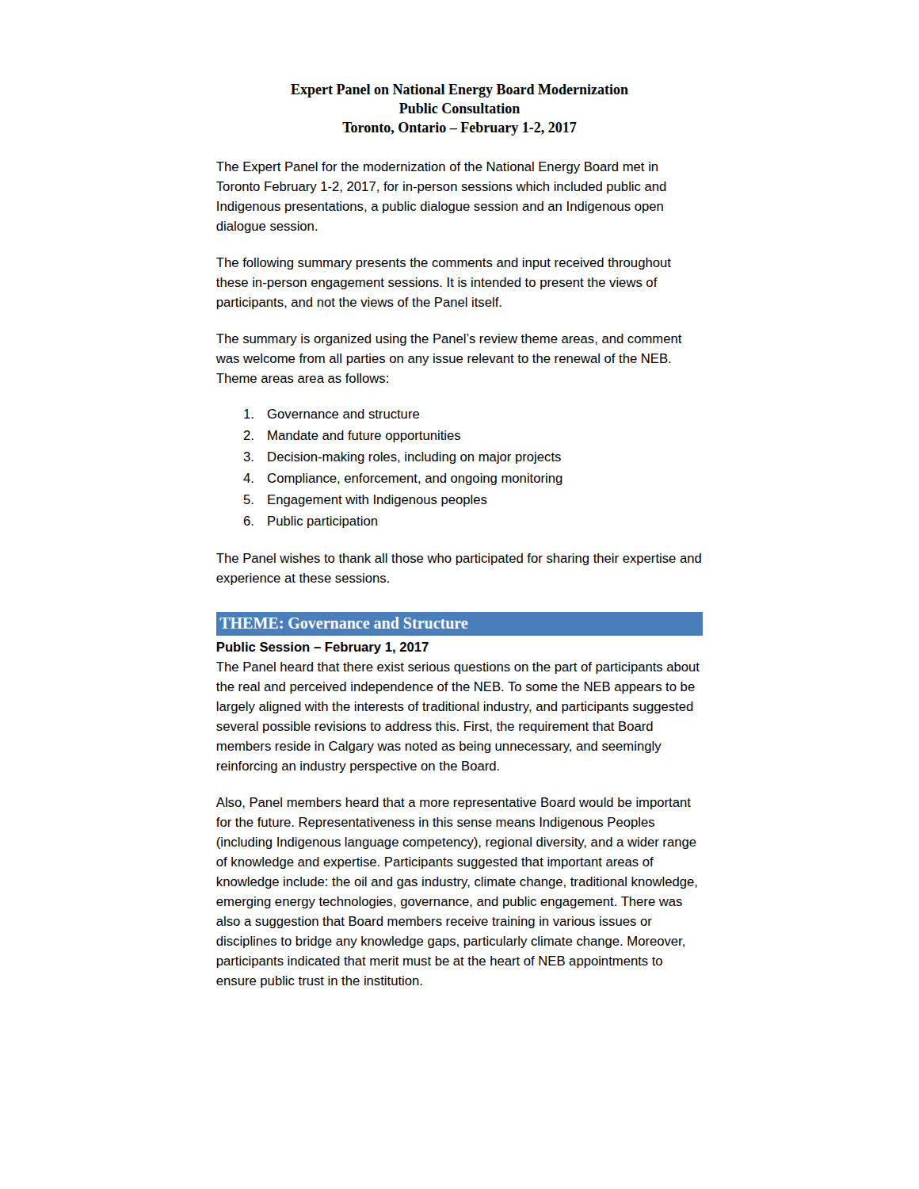Expert Panel on National Energy Board Modernization
Public Consultation
Toronto, Ontario – February 1-2, 2017
The Expert Panel for the modernization of the National Energy Board met in Toronto February 1-2, 2017, for in-person sessions which included public and Indigenous presentations, a public dialogue session and an Indigenous open dialogue session.
The following summary presents the comments and input received throughout these in-person engagement sessions. It is intended to present the views of participants, and not the views of the Panel itself.
The summary is organized using the Panel’s review theme areas, and comment was welcome from all parties on any issue relevant to the renewal of the NEB. Theme areas area as follows:
Governance and structure
Mandate and future opportunities
Decision-making roles, including on major projects
Compliance, enforcement, and ongoing monitoring
Engagement with Indigenous peoples
Public participation
The Panel wishes to thank all those who participated for sharing their expertise and experience at these sessions.
THEME: Governance and Structure
Public Session – February 1, 2017
The Panel heard that there exist serious questions on the part of participants about the real and perceived independence of the NEB. To some the NEB appears to be largely aligned with the interests of traditional industry, and participants suggested several possible revisions to address this. First, the requirement that Board members reside in Calgary was noted as being unnecessary, and seemingly reinforcing an industry perspective on the Board.
Also, Panel members heard that a more representative Board would be important for the future. Representativeness in this sense means Indigenous Peoples (including Indigenous language competency), regional diversity, and a wider range of knowledge and expertise. Participants suggested that important areas of knowledge include: the oil and gas industry, climate change, traditional knowledge, emerging energy technologies, governance, and public engagement. There was also a suggestion that Board members receive training in various issues or disciplines to bridge any knowledge gaps, particularly climate change. Moreover, participants indicated that merit must be at the heart of NEB appointments to ensure public trust in the institution.